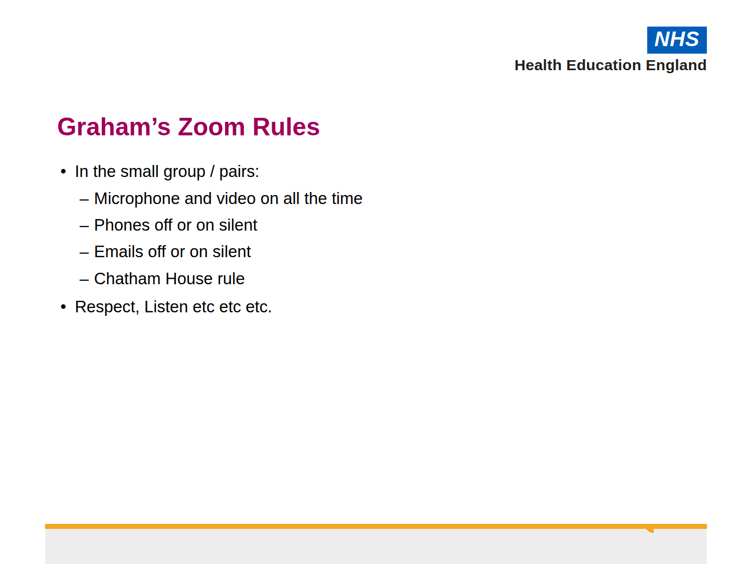NHS Health Education England
Graham’s Zoom Rules
In the small group / pairs:
Microphone and video on all the time
Phones off or on silent
Emails off or on silent
Chatham House rule
Respect, Listen etc etc etc.